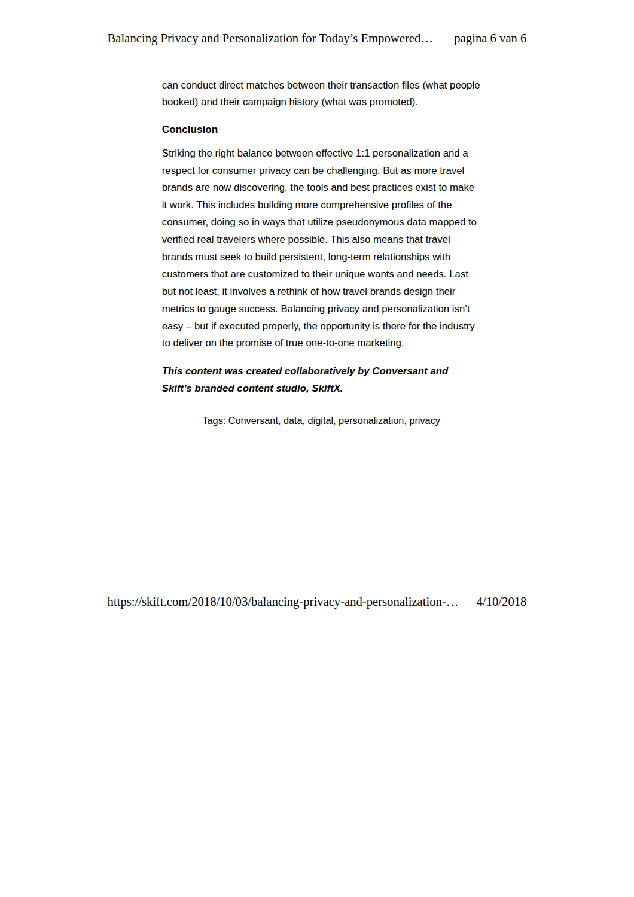Balancing Privacy and Personalization for Today’s Empowered Traveler – Skift pagina 6 van 6
can conduct direct matches between their transaction files (what people booked) and their campaign history (what was promoted).
Conclusion
Striking the right balance between effective 1:1 personalization and a respect for consumer privacy can be challenging. But as more travel brands are now discovering, the tools and best practices exist to make it work. This includes building more comprehensive profiles of the consumer, doing so in ways that utilize pseudonymous data mapped to verified real travelers where possible. This also means that travel brands must seek to build persistent, long-term relationships with customers that are customized to their unique wants and needs. Last but not least, it involves a rethink of how travel brands design their metrics to gauge success. Balancing privacy and personalization isn’t easy – but if executed properly, the opportunity is there for the industry to deliver on the promise of true one-to-one marketing.
This content was created collaboratively by Conversant and Skift’s branded content studio, SkiftX.
Tags: Conversant, data, digital, personalization, privacy
https://skift.com/2018/10/03/balancing-privacy-and-personalization-for-todays-empow... 4/10/2018